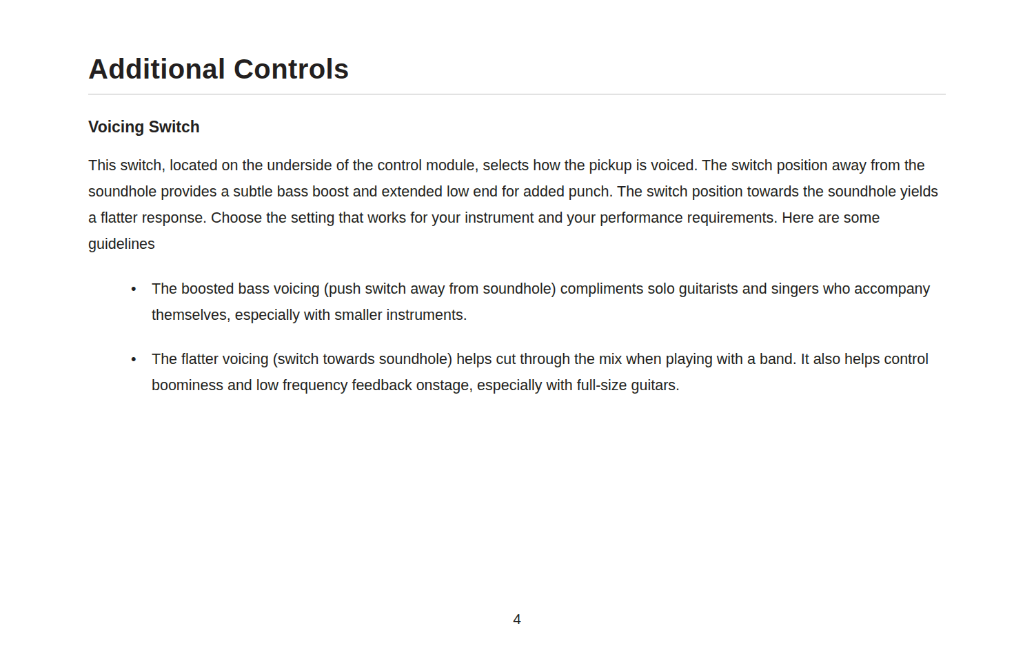Additional Controls
Voicing Switch
This switch, located on the underside of the control module, selects how the pickup is voiced. The switch position away from the soundhole provides a subtle bass boost and extended low end for added punch. The switch position towards the soundhole yields a flatter response. Choose the setting that works for your instrument and your performance requirements. Here are some guidelines
The boosted bass voicing (push switch away from soundhole) compliments solo guitarists and singers who accompany themselves, especially with smaller instruments.
The flatter voicing (switch towards soundhole) helps cut through the mix when playing with a band. It also helps control boominess and low frequency feedback onstage, especially with full-size guitars.
4